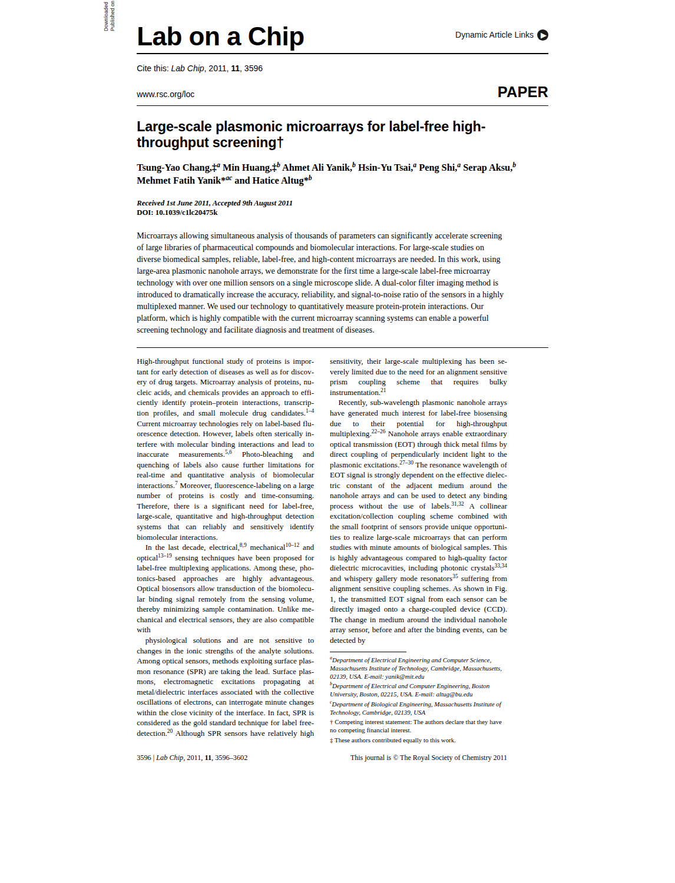Downloaded by Iowa State University on 09 December 2012
Published on 07 September 2011 on http://pubs.rsc.org | doi:10.1039/C1LC20475K
Lab on a Chip
Dynamic Article Links ▶
Cite this: Lab Chip, 2011, 11, 3596
www.rsc.org/loc
PAPER
Large-scale plasmonic microarrays for label-free high-throughput screening†
Tsung-Yao Chang,‡a Min Huang,‡b Ahmet Ali Yanik,b Hsin-Yu Tsai,a Peng Shi,a Serap Aksu,b
Mehmet Fatih Yanik*ac and Hatice Altug*b
Received 1st June 2011, Accepted 9th August 2011
DOI: 10.1039/c1lc20475k
Microarrays allowing simultaneous analysis of thousands of parameters can significantly accelerate screening of large libraries of pharmaceutical compounds and biomolecular interactions. For large-scale studies on diverse biomedical samples, reliable, label-free, and high-content microarrays are needed. In this work, using large-area plasmonic nanohole arrays, we demonstrate for the first time a large-scale label-free microarray technology with over one million sensors on a single microscope slide. A dual-color filter imaging method is introduced to dramatically increase the accuracy, reliability, and signal-to-noise ratio of the sensors in a highly multiplexed manner. We used our technology to quantitatively measure protein-protein interactions. Our platform, which is highly compatible with the current microarray scanning systems can enable a powerful screening technology and facilitate diagnosis and treatment of diseases.
High-throughput functional study of proteins is important for early detection of diseases as well as for discovery of drug targets. Microarray analysis of proteins, nucleic acids, and chemicals provides an approach to efficiently identify protein–protein interactions, transcription profiles, and small molecule drug candidates.1–4 Current microarray technologies rely on label-based fluorescence detection. However, labels often sterically interfere with molecular binding interactions and lead to inaccurate measurements.5,6 Photo-bleaching and quenching of labels also cause further limitations for real-time and quantitative analysis of biomolecular interactions.7 Moreover, fluorescence-labeling on a large number of proteins is costly and time-consuming. Therefore, there is a significant need for label-free, large-scale, quantitative and high-throughput detection systems that can reliably and sensitively identify biomolecular interactions.
In the last decade, electrical,8,9 mechanical10–12 and optical13–19 sensing techniques have been proposed for label-free multiplexing applications. Among these, photonics-based approaches are highly advantageous. Optical biosensors allow transduction of the biomolecular binding signal remotely from the sensing volume, thereby minimizing sample contamination. Unlike mechanical and electrical sensors, they are also compatible with
physiological solutions and are not sensitive to changes in the ionic strengths of the analyte solutions. Among optical sensors, methods exploiting surface plasmon resonance (SPR) are taking the lead. Surface plasmons, electromagnetic excitations propagating at metal/dielectric interfaces associated with the collective oscillations of electrons, can interrogate minute changes within the close vicinity of the interface. In fact, SPR is considered as the gold standard technique for label free-detection.20 Although SPR sensors have relatively high sensitivity, their large-scale multiplexing has been severely limited due to the need for an alignment sensitive prism coupling scheme that requires bulky instrumentation.21
Recently, sub-wavelength plasmonic nanohole arrays have generated much interest for label-free biosensing due to their potential for high-throughput multiplexing.22–26 Nanohole arrays enable extraordinary optical transmission (EOT) through thick metal films by direct coupling of perpendicularly incident light to the plasmonic excitations.27–30 The resonance wavelength of EOT signal is strongly dependent on the effective dielectric constant of the adjacent medium around the nanohole arrays and can be used to detect any binding process without the use of labels.31,32 A collinear excitation/collection coupling scheme combined with the small footprint of sensors provide unique opportunities to realize large-scale microarrays that can perform studies with minute amounts of biological samples. This is highly advantageous compared to high-quality factor dielectric microcavities, including photonic crystals33,34 and whispery gallery mode resonators35 suffering from alignment sensitive coupling schemes. As shown in Fig. 1, the transmitted EOT signal from each sensor can be directly imaged onto a charge-coupled device (CCD). The change in medium around the individual nanohole array sensor, before and after the binding events, can be detected by
aDepartment of Electrical Engineering and Computer Science, Massachusetts Institute of Technology, Cambridge, Massachusetts, 02139, USA. E-mail: yanik@mit.edu
bDepartment of Electrical and Computer Engineering, Boston University, Boston, 02215, USA. E-mail: altug@bu.edu
cDepartment of Biological Engineering, Massachusetts Institute of Technology, Cambridge, 02139, USA
† Competing interest statement: The authors declare that they have no competing financial interest.
‡ These authors contributed equally to this work.
3596 | Lab Chip, 2011, 11, 3596–3602
This journal is © The Royal Society of Chemistry 2011